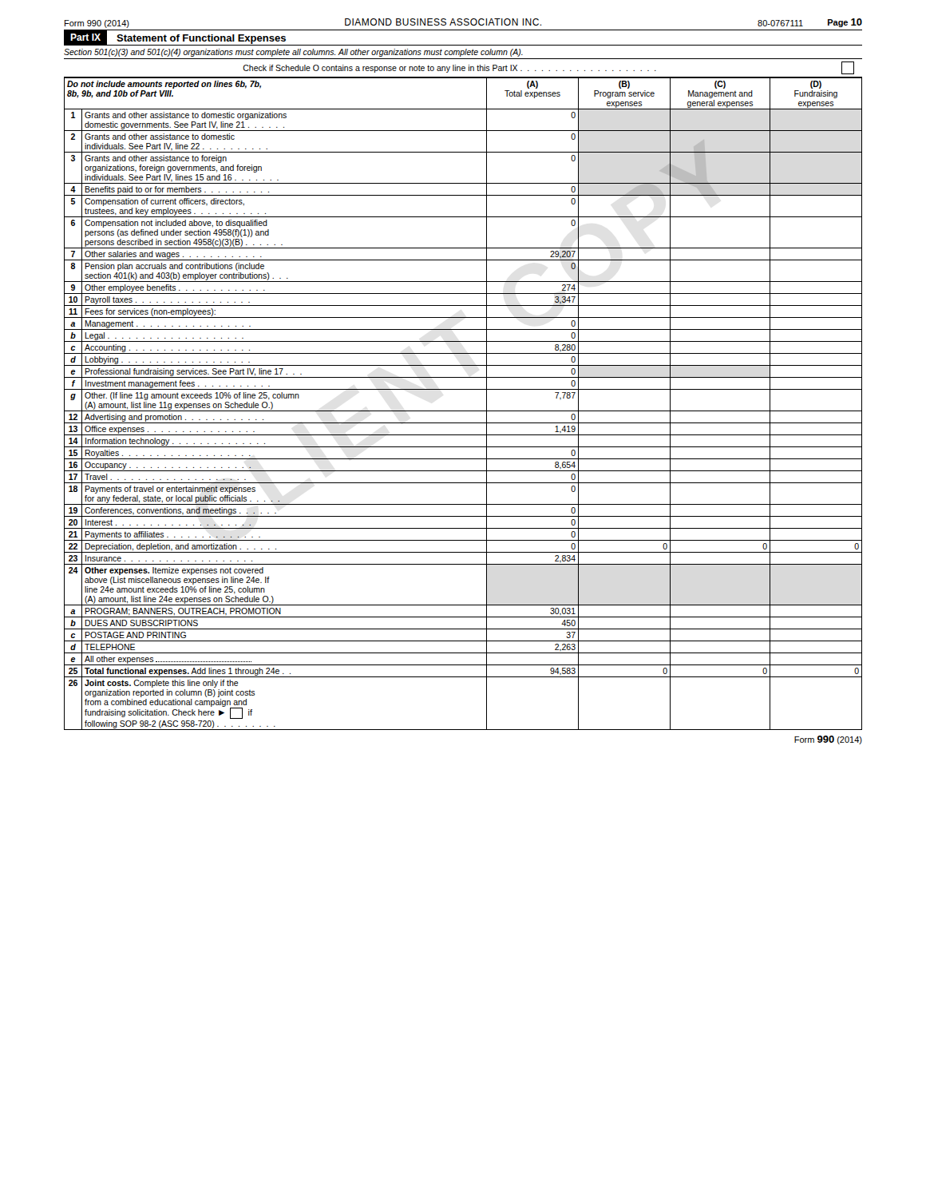CLIENT COPY
Form 990 (2014)
DIAMOND BUSINESS ASSOCIATION INC.
80-0767111
Page 10
Part IX
Statement of Functional Expenses
Section 501(c)(3) and 501(c)(4) organizations must complete all columns. All other organizations must complete column (A).
Check if Schedule O contains a response or note to any line in this Part IX . . . . . . . . . . . . . . . . . . . .
| Do not include amounts reported on lines 6b, 7b, 8b, 9b, and 10b of Part VIII. | (A) Total expenses | (B) Program service expenses | (C) Management and general expenses | (D) Fundraising expenses |
| 1 | Grants and other assistance to domestic organizations domestic governments. See Part IV, line 21 . . . . . . | 0 | | | |
| 2 | Grants and other assistance to domestic individuals. See Part IV, line 22 . . . . . . . . . . | 0 | | | |
| 3 | Grants and other assistance to foreign organizations, foreign governments, and foreign individuals. See Part IV, lines 15 and 16 . . . . . . . | 0 | | | |
| 4 | Benefits paid to or for members . . . . . . . . . . | 0 | | | |
| 5 | Compensation of current officers, directors, trustees, and key employees . . . . . . . . . . . | 0 | | | |
| 6 | Compensation not included above, to disqualified persons (as defined under section 4958(f)(1)) and persons described in section 4958(c)(3)(B) . . . . . . | 0 | | | |
| 7 | Other salaries and wages . . . . . . . . . . . . | 29,207 | | | |
| 8 | Pension plan accruals and contributions (include section 401(k) and 403(b) employer contributions) . . . | 0 | | | |
| 9 | Other employee benefits . . . . . . . . . . . . . | 274 | | | |
| 10 | Payroll taxes . . . . . . . . . . . . . . . . . | 3,347 | | | |
| 11 | Fees for services (non-employees): | | | | |
| a | Management . . . . . . . . . . . . . . . . . | 0 | | | |
| b | Legal . . . . . . . . . . . . . . . . . . . . | 0 | | | |
| c | Accounting . . . . . . . . . . . . . . . . . . | 8,280 | | | |
| d | Lobbying . . . . . . . . . . . . . . . . . . . | 0 | | | |
| e | Professional fundraising services. See Part IV, line 17 . . . | 0 | | | |
| f | Investment management fees . . . . . . . . . . . | 0 | | | |
| g | Other. (If line 11g amount exceeds 10% of line 25, column (A) amount, list line 11g expenses on Schedule O.) | 7,787 | | | |
| 12 | Advertising and promotion . . . . . . . . . . . . | 0 | | | |
| 13 | Office expenses . . . . . . . . . . . . . . . . | 1,419 | | | |
| 14 | Information technology . . . . . . . . . . . . . . | | | | |
| 15 | Royalties . . . . . . . . . . . . . . . . . . . | 0 | | | |
| 16 | Occupancy . . . . . . . . . . . . . . . . . . | 8,654 | | | |
| 17 | Travel . . . . . . . . . . . . . . . . . . . . | 0 | | | |
| 18 | Payments of travel or entertainment expenses for any federal, state, or local public officials . . . . . | 0 | | | |
| 19 | Conferences, conventions, and meetings . . . . . . | 0 | | | |
| 20 | Interest . . . . . . . . . . . . . . . . . . . . | 0 | | | |
| 21 | Payments to affiliates . . . . . . . . . . . . . . | 0 | | | |
| 22 | Depreciation, depletion, and amortization . . . . . . | 0 | 0 | 0 | 0 |
| 23 | Insurance . . . . . . . . . . . . . . . . . . . | 2,834 | | | |
| 24 | Other expenses. Itemize expenses not covered above (List miscellaneous expenses in line 24e. If line 24e amount exceeds 10% of line 25, column (A) amount, list line 24e expenses on Schedule O.) | | | | |
| a | PROGRAM; BANNERS, OUTREACH, PROMOTION | 30,031 | | | |
| b | DUES AND SUBSCRIPTIONS | 450 | | | |
| c | POSTAGE AND PRINTING | 37 | | | |
| d | TELEPHONE | 2,263 | | | |
| e | All other expenses | | | | |
| 25 | Total functional expenses. Add lines 1 through 24e . . | 94,583 | 0 | 0 | 0 |
| 26 | Joint costs. Complete this line only if the organization reported in column (B) joint costs from a combined educational campaign and fundraising solicitation. Check here ► if following SOP 98-2 (ASC 958-720) . . . . . . . . . | | | | |
Form 990 (2014)